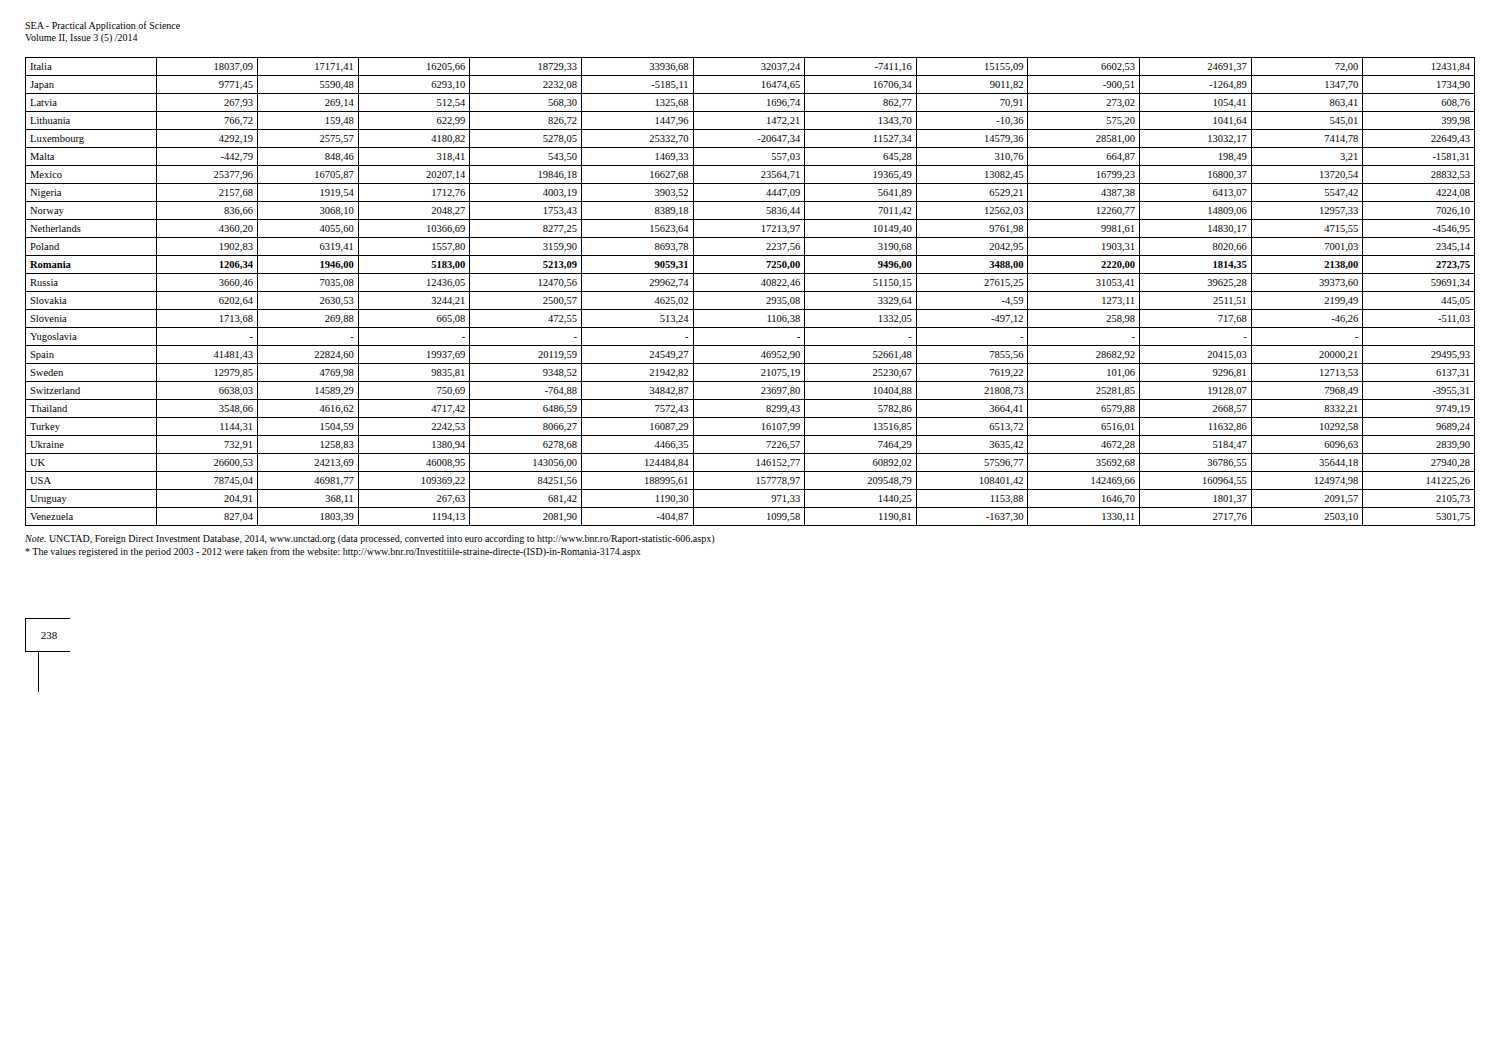SEA - Practical Application of Science
Volume II, Issue 3 (5) /2014
| Italia | 18037,09 | 17171,41 | 16205,66 | 18729,33 | 33936,68 | 32037,24 | -7411,16 | 15155,09 | 6602,53 | 24691,37 | 72,00 | 12431,84 |
| Japan | 9771,45 | 5590,48 | 6293,10 | 2232,08 | -5185,11 | 16474,65 | 16706,34 | 9011,82 | -900,51 | -1264,89 | 1347,70 | 1734,90 |
| Latvia | 267,93 | 269,14 | 512,54 | 568,30 | 1325,68 | 1696,74 | 862,77 | 70,91 | 273,02 | 1054,41 | 863,41 | 608,76 |
| Lithuania | 766,72 | 159,48 | 622,99 | 826,72 | 1447,96 | 1472,21 | 1343,70 | -10,36 | 575,20 | 1041,64 | 545,01 | 399,98 |
| Luxembourg | 4292,19 | 2575,57 | 4180,82 | 5278,05 | 25332,70 | -20647,34 | 11527,34 | 14579,36 | 28581,00 | 13032,17 | 7414,78 | 22649,43 |
| Malta | -442,79 | 848,46 | 318,41 | 543,50 | 1469,33 | 557,03 | 645,28 | 310,76 | 664,87 | 198,49 | 3,21 | -1581,31 |
| Mexico | 25377,96 | 16705,87 | 20207,14 | 19846,18 | 16627,68 | 23564,71 | 19365,49 | 13082,45 | 16799,23 | 16800,37 | 13720,54 | 28832,53 |
| Nigeria | 2157,68 | 1919,54 | 1712,76 | 4003,19 | 3903,52 | 4447,09 | 5641,89 | 6529,21 | 4387,38 | 6413,07 | 5547,42 | 4224,08 |
| Norway | 836,66 | 3068,10 | 2048,27 | 1753,43 | 8389,18 | 5836,44 | 7011,42 | 12562,03 | 12260,77 | 14809,06 | 12957,33 | 7026,10 |
| Netherlands | 4360,20 | 4055,60 | 10366,69 | 8277,25 | 15623,64 | 17213,97 | 10149,40 | 9761,98 | 9981,61 | 14830,17 | 4715,55 | -4546,95 |
| Poland | 1902,83 | 6319,41 | 1557,80 | 3159,90 | 8693,78 | 2237,56 | 3190,68 | 2042,95 | 1903,31 | 8020,66 | 7001,03 | 2345,14 |
| Romania | 1206,34 | 1946,00 | 5183,00 | 5213,09 | 9059,31 | 7250,00 | 9496,00 | 3488,00 | 2220,00 | 1814,35 | 2138,00 | 2723,75 |
| Russia | 3660,46 | 7035,08 | 12436,05 | 12470,56 | 29962,74 | 40822,46 | 51150,15 | 27615,25 | 31053,41 | 39625,28 | 39373,60 | 59691,34 |
| Slovakia | 6202,64 | 2630,53 | 3244,21 | 2500,57 | 4625,02 | 2935,08 | 3329,64 | -4,59 | 1273,11 | 2511,51 | 2199,49 | 445,05 |
| Slovenia | 1713,68 | 269,88 | 665,08 | 472,55 | 513,24 | 1106,38 | 1332,05 | -497,12 | 258,98 | 717,68 | -46,26 | -511,03 |
| Yugoslavia | - | - | - | - | - | - | - | - | - | - | - | |
| Spain | 41481,43 | 22824,60 | 19937,69 | 20119,59 | 24549,27 | 46952,90 | 52661,48 | 7855,56 | 28682,92 | 20415,03 | 20000,21 | 29495,93 |
| Sweden | 12979,85 | 4769,98 | 9835,81 | 9348,52 | 21942,82 | 21075,19 | 25230,67 | 7619,22 | 101,06 | 9296,81 | 12713,53 | 6137,31 |
| Switzerland | 6638,03 | 14589,29 | 750,69 | -764,88 | 34842,87 | 23697,80 | 10404,88 | 21808,73 | 25281,85 | 19128,07 | 7968,49 | -3955,31 |
| Thailand | 3548,66 | 4616,62 | 4717,42 | 6486,59 | 7572,43 | 8299,43 | 5782,86 | 3664,41 | 6579,88 | 2668,57 | 8332,21 | 9749,19 |
| Turkey | 1144,31 | 1504,59 | 2242,53 | 8066,27 | 16087,29 | 16107,99 | 13516,85 | 6513,72 | 6516,01 | 11632,86 | 10292,58 | 9689,24 |
| Ukraine | 732,91 | 1258,83 | 1380,94 | 6278,68 | 4466,35 | 7226,57 | 7464,29 | 3635,42 | 4672,28 | 5184,47 | 6096,63 | 2839,90 |
| UK | 26600,53 | 24213,69 | 46008,95 | 143056,00 | 124484,84 | 146152,77 | 60892,02 | 57596,77 | 35692,68 | 36786,55 | 35644,18 | 27940,28 |
| USA | 78745,04 | 46981,77 | 109369,22 | 84251,56 | 188995,61 | 157778,97 | 209548,79 | 108401,42 | 142469,66 | 160964,55 | 124974,98 | 141225,26 |
| Uruguay | 204,91 | 368,11 | 267,63 | 681,42 | 1190,30 | 971,33 | 1440,25 | 1153,88 | 1646,70 | 1801,37 | 2091,57 | 2105,73 |
| Venezuela | 827,04 | 1803,39 | 1194,13 | 2081,90 | -404,87 | 1099,58 | 1190,81 | -1637,30 | 1330,11 | 2717,76 | 2503,10 | 5301,75 |
Note. UNCTAD, Foreign Direct Investment Database, 2014, www.unctad.org (data processed, converted into euro according to http://www.bnr.ro/Raport-statistic-606.aspx)
* The values registered in the period 2003 - 2012 were taken from the website: http://www.bnr.ro/Investitiile-straine-directe-(ISD)-in-Romania-3174.aspx
238